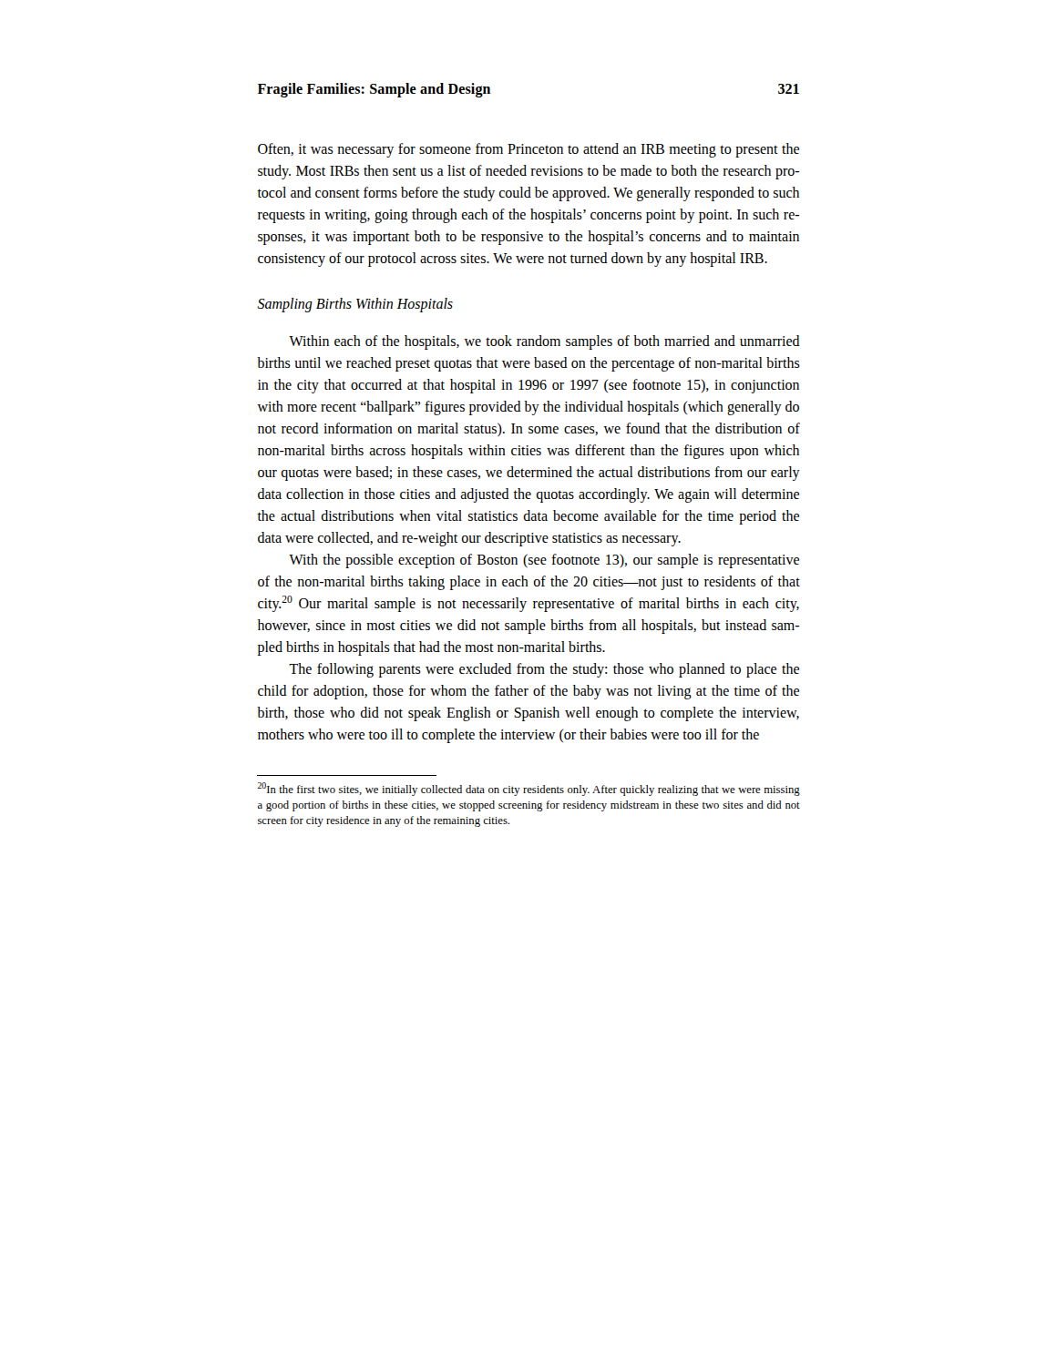Fragile Families: Sample and Design 321
Often, it was necessary for someone from Princeton to attend an IRB meeting to present the study. Most IRBs then sent us a list of needed revisions to be made to both the research protocol and consent forms before the study could be approved. We generally responded to such requests in writing, going through each of the hospitals’ concerns point by point. In such responses, it was important both to be responsive to the hospital’s concerns and to maintain consistency of our protocol across sites. We were not turned down by any hospital IRB.
Sampling Births Within Hospitals
Within each of the hospitals, we took random samples of both married and unmarried births until we reached preset quotas that were based on the percentage of non-marital births in the city that occurred at that hospital in 1996 or 1997 (see footnote 15), in conjunction with more recent “ballpark” figures provided by the individual hospitals (which generally do not record information on marital status). In some cases, we found that the distribution of non-marital births across hospitals within cities was different than the figures upon which our quotas were based; in these cases, we determined the actual distributions from our early data collection in those cities and adjusted the quotas accordingly. We again will determine the actual distributions when vital statistics data become available for the time period the data were collected, and re-weight our descriptive statistics as necessary.
With the possible exception of Boston (see footnote 13), our sample is representative of the non-marital births taking place in each of the 20 cities—not just to residents of that city.20 Our marital sample is not necessarily representative of marital births in each city, however, since in most cities we did not sample births from all hospitals, but instead sampled births in hospitals that had the most non-marital births.
The following parents were excluded from the study: those who planned to place the child for adoption, those for whom the father of the baby was not living at the time of the birth, those who did not speak English or Spanish well enough to complete the interview, mothers who were too ill to complete the interview (or their babies were too ill for the
20 In the first two sites, we initially collected data on city residents only. After quickly realizing that we were missing a good portion of births in these cities, we stopped screening for residency midstream in these two sites and did not screen for city residence in any of the remaining cities.